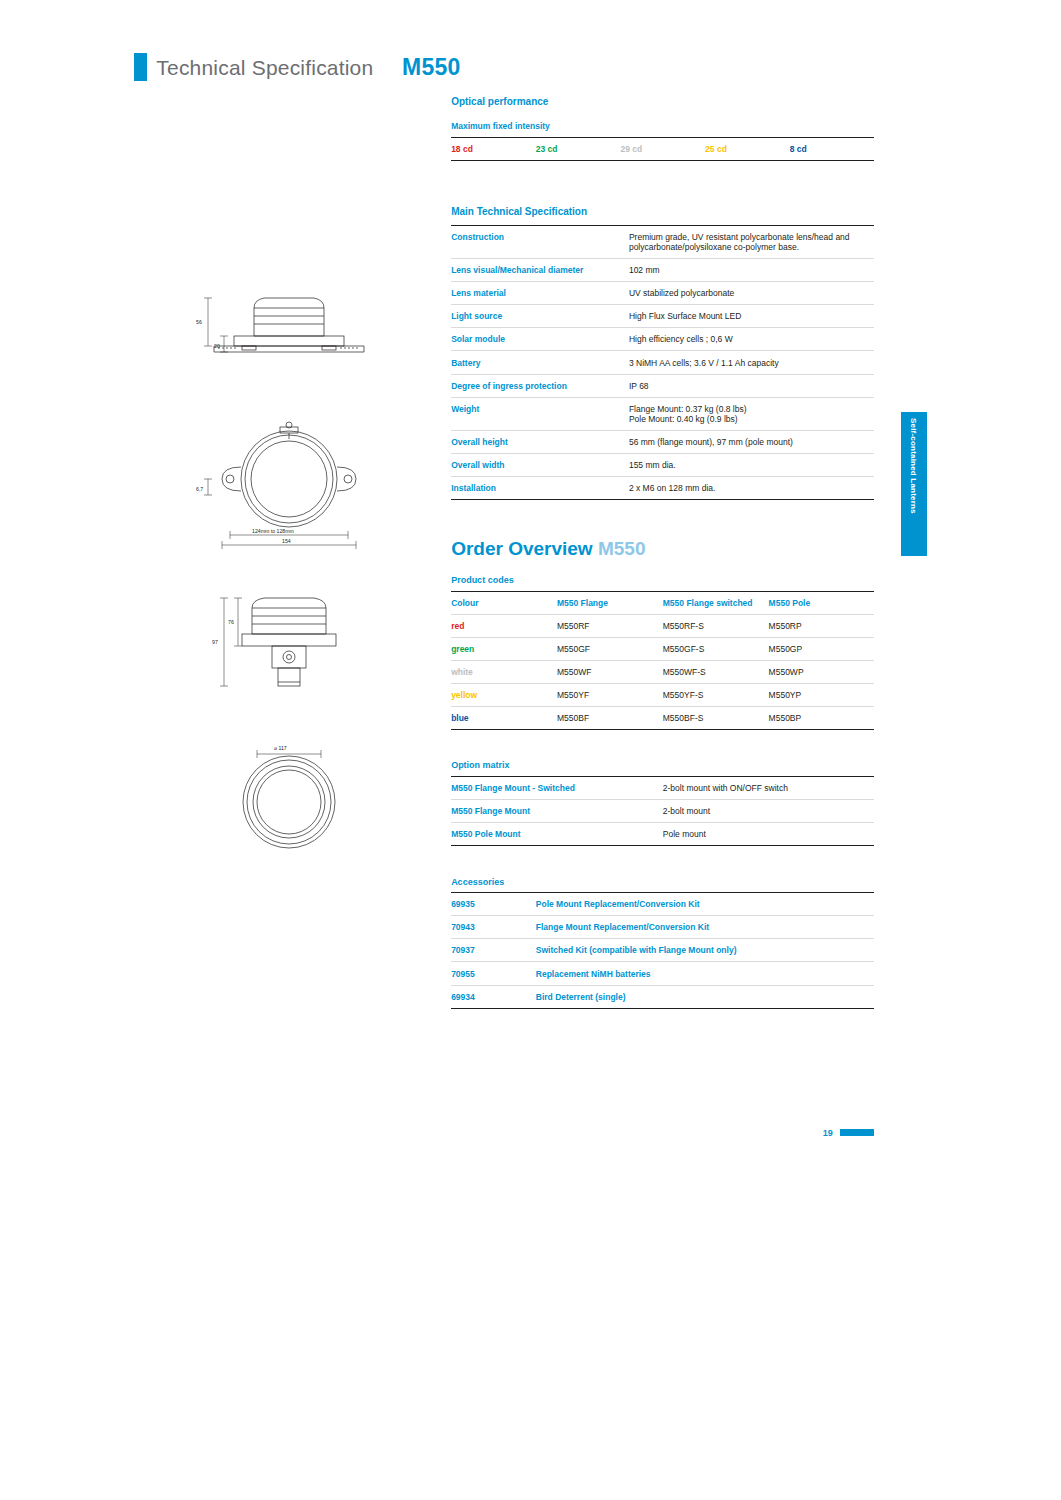Technical Specification M550
Self-contained Lanterns
56 20
6,7 124mm to 128mm 154
97 76
⌀ 117
Optical performance
| Maximum fixed intensity |
| --- |
| 18 cd | 23 cd | 29 cd | 25 cd | 8 cd |
Main Technical Specification
| Construction | Premium grade, UV resistant polycarbonate lens/head and polycarbonate/polysiloxane co-polymer base. |
| Lens visual/Mechanical diameter | 102 mm |
| Lens material | UV stabilized polycarbonate |
| Light source | High Flux Surface Mount LED |
| Solar module | High efficiency cells ; 0,6 W |
| Battery | 3 NiMH AA cells; 3.6 V / 1.1 Ah capacity |
| Degree of ingress protection | IP 68 |
| Weight | Flange Mount: 0.37 kg (0.8 lbs) Pole Mount: 0.40 kg (0.9 lbs) |
| Overall height | 56 mm (flange mount), 97 mm (pole mount) |
| Overall width | 155 mm dia. |
| Installation | 2 x M6 on 128 mm dia. |
Order Overview M550
Product codes
| Colour | M550 Flange | M550 Flange switched | M550 Pole |
| --- | --- | --- | --- |
| red | M550RF | M550RF-S | M550RP |
| green | M550GF | M550GF-S | M550GP |
| white | M550WF | M550WF-S | M550WP |
| yellow | M550YF | M550YF-S | M550YP |
| blue | M550BF | M550BF-S | M550BP |
Option matrix
| M550 Flange Mount - Switched | 2-bolt mount with ON/OFF switch |
| M550 Flange Mount | 2-bolt mount |
| M550 Pole Mount | Pole mount |
Accessories
| 69935 | Pole Mount Replacement/Conversion Kit |
| 70943 | Flange Mount Replacement/Conversion Kit |
| 70937 | Switched Kit (compatible with Flange Mount only) |
| 70955 | Replacement NiMH batteries |
| 69934 | Bird Deterrent (single) |
19